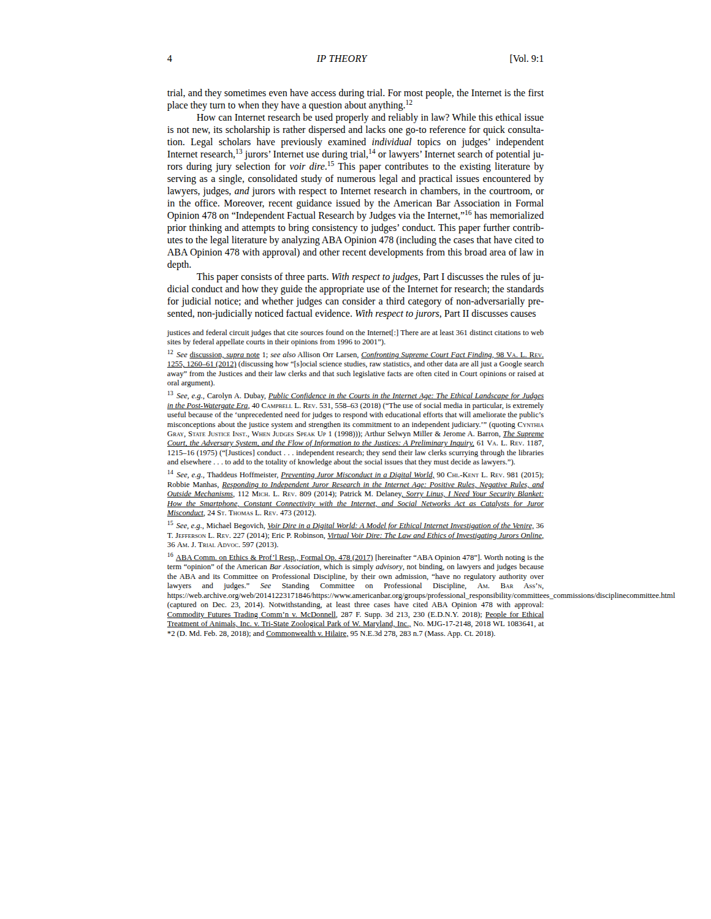4
IP THEORY
[Vol. 9:1
trial, and they sometimes even have access during trial. For most people, the Internet is the first place they turn to when they have a question about anything.12
How can Internet research be used properly and reliably in law? While this ethical issue is not new, its scholarship is rather dispersed and lacks one go-to reference for quick consultation. Legal scholars have previously examined individual topics on judges’ independent Internet research,13 jurors’ Internet use during trial,14 or lawyers’ Internet search of potential jurors during jury selection for voir dire.15 This paper contributes to the existing literature by serving as a single, consolidated study of numerous legal and practical issues encountered by lawyers, judges, and jurors with respect to Internet research in chambers, in the courtroom, or in the office. Moreover, recent guidance issued by the American Bar Association in Formal Opinion 478 on “Independent Factual Research by Judges via the Internet,”16 has memorialized prior thinking and attempts to bring consistency to judges’ conduct. This paper further contributes to the legal literature by analyzing ABA Opinion 478 (including the cases that have cited to ABA Opinion 478 with approval) and other recent developments from this broad area of law in depth.
This paper consists of three parts. With respect to judges, Part I discusses the rules of judicial conduct and how they guide the appropriate use of the Internet for research; the standards for judicial notice; and whether judges can consider a third category of non-adversarially presented, non-judicially noticed factual evidence. With respect to jurors, Part II discusses causes
justices and federal circuit judges that cite sources found on the Internet[:] There are at least 361 distinct citations to web sites by federal appellate courts in their opinions from 1996 to 2001”).
12 See discussion, supra note 1; see also Allison Orr Larsen, Confronting Supreme Court Fact Finding, 98 Va. L. Rev. 1255, 1260–61 (2012) (discussing how “[s]ocial science studies, raw statistics, and other data are all just a Google search away” from the Justices and their law clerks and that such legislative facts are often cited in Court opinions or raised at oral argument).
13 See, e.g., Carolyn A. Dubay, Public Confidence in the Courts in the Internet Age: The Ethical Landscape for Judges in the Post-Watergate Era, 40 Campbell L. Rev. 531, 558–63 (2018) (“The use of social media in particular, is extremely useful because of the ‘unprecedented need for judges to respond with educational efforts that will ameliorate the public’s misconceptions about the justice system and strengthen its commitment to an independent judiciary.’” (quoting Cynthia Gray, State Justice Inst., When Judges Speak Up 1 (1998))); Arthur Selwyn Miller & Jerome A. Barron, The Supreme Court, the Adversary System, and the Flow of Information to the Justices: A Preliminary Inquiry, 61 Va. L. Rev. 1187, 1215–16 (1975) (“[Justices] conduct . . . independent research; they send their law clerks scurrying through the libraries and elsewhere . . . to add to the totality of knowledge about the social issues that they must decide as lawyers.”).
14 See, e.g., Thaddeus Hoffmeister, Preventing Juror Misconduct in a Digital World, 90 Chi.-Kent L. Rev. 981 (2015); Robbie Manhas, Responding to Independent Juror Research in the Internet Age: Positive Rules, Negative Rules, and Outside Mechanisms, 112 Mich. L. Rev. 809 (2014); Patrick M. Delaney, Sorry Linus, I Need Your Security Blanket: How the Smartphone, Constant Connectivity with the Internet, and Social Networks Act as Catalysts for Juror Misconduct, 24 St. Thomas L. Rev. 473 (2012).
15 See, e.g., Michael Begovich, Voir Dire in a Digital World: A Model for Ethical Internet Investigation of the Venire, 36 T. Jefferson L. Rev. 227 (2014); Eric P. Robinson, Virtual Voir Dire: The Law and Ethics of Investigating Jurors Online, 36 Am. J. Trial Advoc. 597 (2013).
16 ABA Comm. on Ethics & Prof’l Resp., Formal Op. 478 (2017) [hereinafter “ABA Opinion 478”]. Worth noting is the term “opinion” of the American Bar Association, which is simply advisory, not binding, on lawyers and judges because the ABA and its Committee on Professional Discipline, by their own admission, “have no regulatory authority over lawyers and judges.” See Standing Committee on Professional Discipline, Am. Bar Ass’n, https://web.archive.org/web/20141223171846/https://www.americanbar.org/groups/professional_responsibility/committees_commissions/disciplinecommittee.html (captured on Dec. 23, 2014). Notwithstanding, at least three cases have cited ABA Opinion 478 with approval: Commodity Futures Trading Comm’n v. McDonnell, 287 F. Supp. 3d 213, 230 (E.D.N.Y. 2018); People for Ethical Treatment of Animals, Inc. v. Tri-State Zoological Park of W. Maryland, Inc., No. MJG-17-2148, 2018 WL 1083641, at *2 (D. Md. Feb. 28, 2018); and Commonwealth v. Hilaire, 95 N.E.3d 278, 283 n.7 (Mass. App. Ct. 2018).